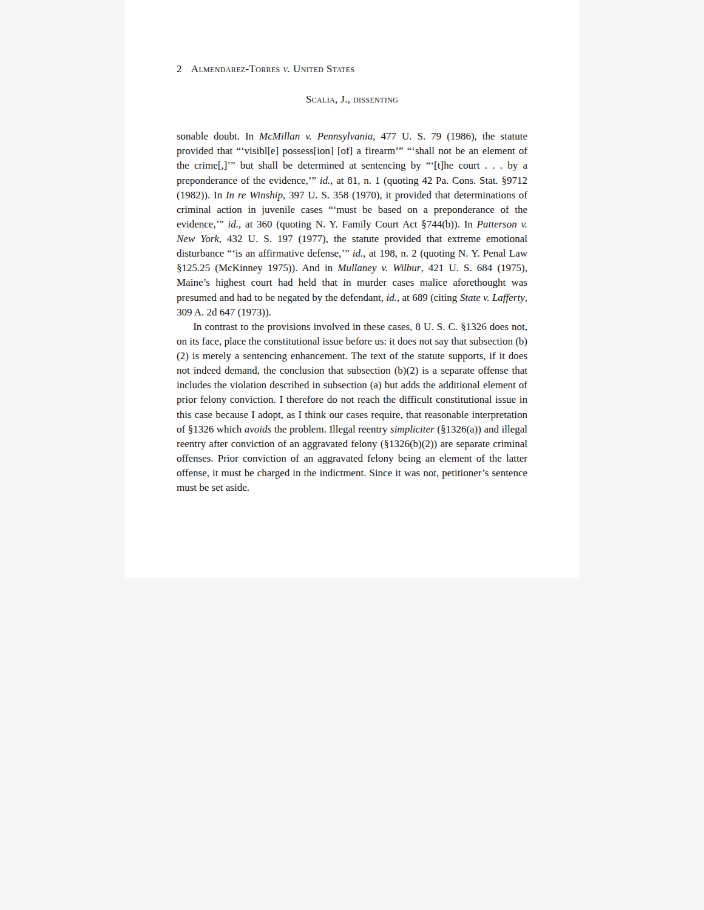2 Almendarez-Torres v. United States
Scalia, J., dissenting
sonable doubt. In McMillan v. Pennsylvania, 477 U. S. 79 (1986), the statute provided that “‘visibl[e] possess[ion] [of] a firearm’” “‘shall not be an element of the crime[,]’” but shall be determined at sentencing by “‘[t]he court . . . by a preponderance of the evidence,’” id., at 81, n. 1 (quoting 42 Pa. Cons. Stat. §9712 (1982)). In In re Winship, 397 U. S. 358 (1970), it provided that determinations of criminal action in juvenile cases “‘must be based on a preponderance of the evidence,’” id., at 360 (quoting N. Y. Family Court Act §744(b)). In Patterson v. New York, 432 U. S. 197 (1977), the statute provided that extreme emotional disturbance “‘is an affirmative defense,’” id., at 198, n. 2 (quoting N. Y. Penal Law §125.25 (McKinney 1975)). And in Mullaney v. Wilbur, 421 U. S. 684 (1975), Maine’s highest court had held that in murder cases malice aforethought was presumed and had to be negated by the defendant, id., at 689 (citing State v. Lafferty, 309 A. 2d 647 (1973)).
In contrast to the provisions involved in these cases, 8 U. S. C. §1326 does not, on its face, place the constitutional issue before us: it does not say that subsection (b)(2) is merely a sentencing enhancement. The text of the statute supports, if it does not indeed demand, the conclusion that subsection (b)(2) is a separate offense that includes the violation described in subsection (a) but adds the additional element of prior felony conviction. I therefore do not reach the difficult constitutional issue in this case because I adopt, as I think our cases require, that reasonable interpretation of §1326 which avoids the problem. Illegal reentry simpliciter (§1326(a)) and illegal reentry after conviction of an aggravated felony (§1326(b)(2)) are separate criminal offenses. Prior conviction of an aggravated felony being an element of the latter offense, it must be charged in the indictment. Since it was not, petitioner’s sentence must be set aside.